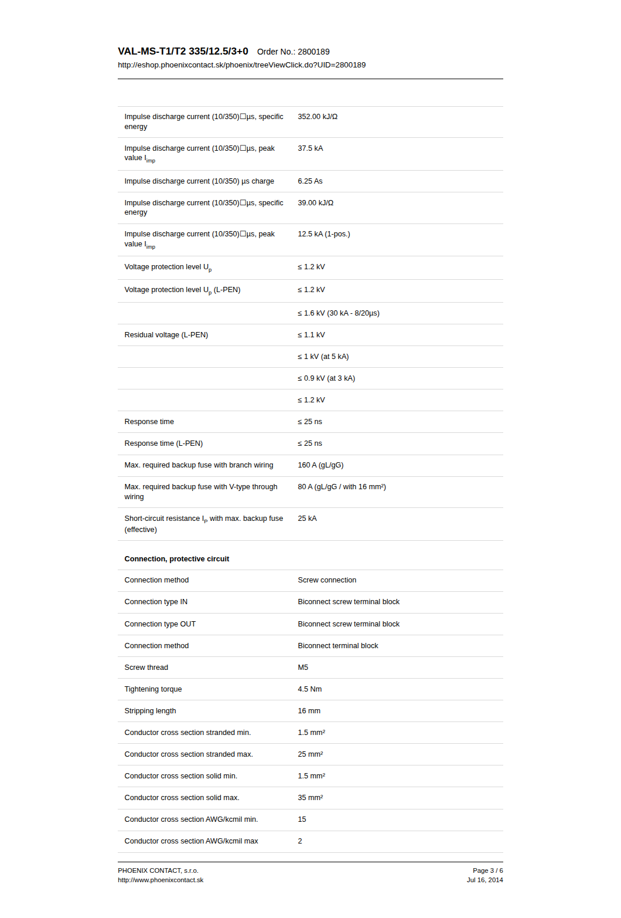VAL-MS-T1/T2 335/12.5/3+0
Order No.: 2800189
http://eshop.phoenixcontact.sk/phoenix/treeViewClick.do?UID=2800189
| Impulse discharge current (10/350) ☐ µs, specific energy | 352.00 kJ/Ω |
| Impulse discharge current (10/350) ☐ µs, peak value I imp | 37.5 kA |
| Impulse discharge current (10/350) µs charge | 6.25 As |
| Impulse discharge current (10/350) ☐ µs, specific energy | 39.00 kJ/Ω |
| Impulse discharge current (10/350) ☐ µs, peak value I imp | 12.5 kA (1-pos.) |
| Voltage protection level U p | ≤ 1.2 kV |
| Voltage protection level U p (L-PEN) | ≤ 1.2 kV |
| | ≤ 1.6 kV (30 kA - 8/20µs) |
| Residual voltage (L-PEN) | ≤ 1.1 kV |
| | ≤ 1 kV (at 5 kA) |
| | ≤ 0.9 kV (at 3 kA) |
| | ≤ 1.2 kV |
| Response time | ≤ 25 ns |
| Response time (L-PEN) | ≤ 25 ns |
| Max. required backup fuse with branch wiring | 160 A (gL/gG) |
| Max. required backup fuse with V-type through wiring | 80 A (gL/gG / with 16 mm²) |
| Short-circuit resistance I P with max. backup fuse (effective) | 25 kA |
Connection, protective circuit
| Connection method | Screw connection |
| Connection type IN | Biconnect screw terminal block |
| Connection type OUT | Biconnect screw terminal block |
| Connection method | Biconnect terminal block |
| Screw thread | M5 |
| Tightening torque | 4.5 Nm |
| Stripping length | 16 mm |
| Conductor cross section stranded min. | 1.5 mm² |
| Conductor cross section stranded max. | 25 mm² |
| Conductor cross section solid min. | 1.5 mm² |
| Conductor cross section solid max. | 35 mm² |
| Conductor cross section AWG/kcmil min. | 15 |
| Conductor cross section AWG/kcmil max | 2 |
PHOENIX CONTACT, s.r.o.
http://www.phoenixcontact.sk
Page 3 / 6
Jul 16, 2014